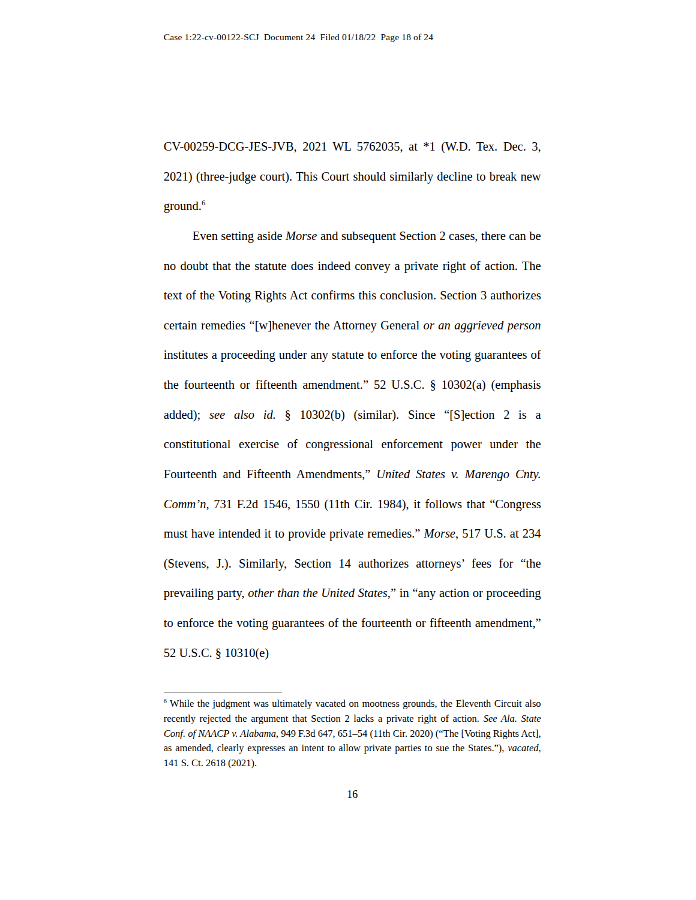Case 1:22-cv-00122-SCJ Document 24 Filed 01/18/22 Page 18 of 24
CV-00259-DCG-JES-JVB, 2021 WL 5762035, at *1 (W.D. Tex. Dec. 3, 2021) (three-judge court). This Court should similarly decline to break new ground.6
Even setting aside Morse and subsequent Section 2 cases, there can be no doubt that the statute does indeed convey a private right of action. The text of the Voting Rights Act confirms this conclusion. Section 3 authorizes certain remedies “[w]henever the Attorney General or an aggrieved person institutes a proceeding under any statute to enforce the voting guarantees of the fourteenth or fifteenth amendment.” 52 U.S.C. § 10302(a) (emphasis added); see also id. § 10302(b) (similar). Since “[S]ection 2 is a constitutional exercise of congressional enforcement power under the Fourteenth and Fifteenth Amendments,” United States v. Marengo Cnty. Comm’n, 731 F.2d 1546, 1550 (11th Cir. 1984), it follows that “Congress must have intended it to provide private remedies.” Morse, 517 U.S. at 234 (Stevens, J.). Similarly, Section 14 authorizes attorneys’ fees for “the prevailing party, other than the United States,” in “any action or proceeding to enforce the voting guarantees of the fourteenth or fifteenth amendment,” 52 U.S.C. § 10310(e)
6 While the judgment was ultimately vacated on mootness grounds, the Eleventh Circuit also recently rejected the argument that Section 2 lacks a private right of action. See Ala. State Conf. of NAACP v. Alabama, 949 F.3d 647, 651–54 (11th Cir. 2020) (“The [Voting Rights Act], as amended, clearly expresses an intent to allow private parties to sue the States.”), vacated, 141 S. Ct. 2618 (2021).
16